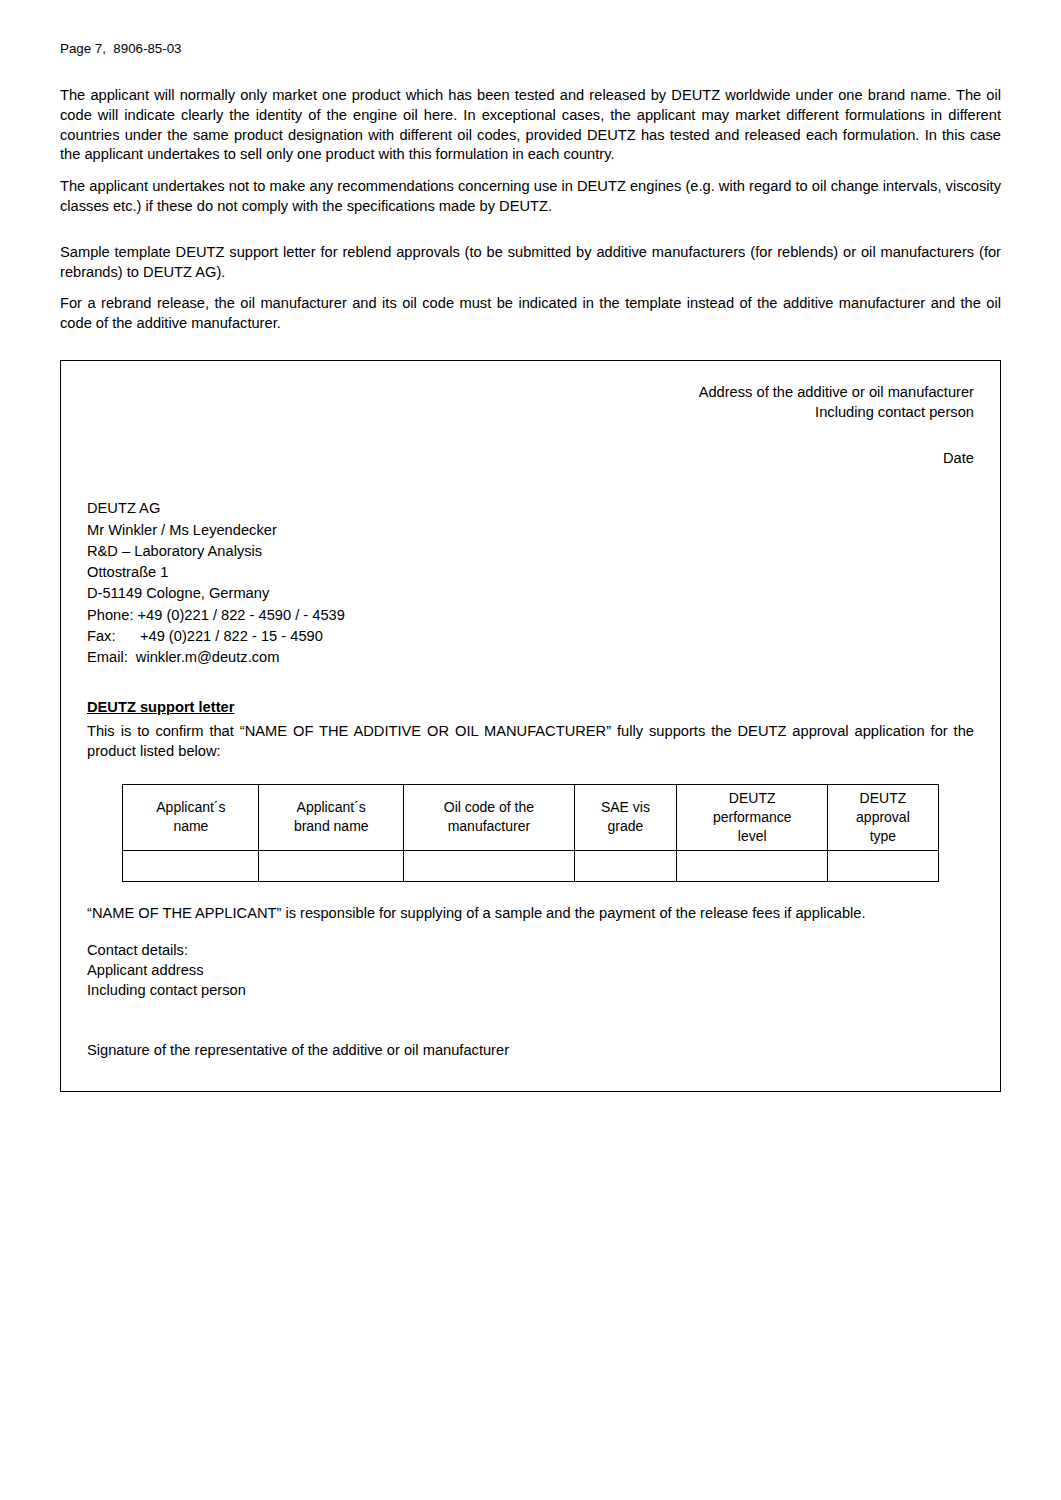Page 7, 8906-85-03
The applicant will normally only market one product which has been tested and released by DEUTZ worldwide under one brand name. The oil code will indicate clearly the identity of the engine oil here. In exceptional cases, the applicant may market different formulations in different countries under the same product designation with different oil codes, provided DEUTZ has tested and released each formulation. In this case the applicant undertakes to sell only one product with this formulation in each country.
The applicant undertakes not to make any recommendations concerning use in DEUTZ engines (e.g. with regard to oil change intervals, viscosity classes etc.) if these do not comply with the specifications made by DEUTZ.
Sample template DEUTZ support letter for reblend approvals (to be submitted by additive manufacturers (for reblends) or oil manufacturers (for rebrands) to DEUTZ AG).
For a rebrand release, the oil manufacturer and its oil code must be indicated in the template instead of the additive manufacturer and the oil code of the additive manufacturer.
Address of the additive or oil manufacturer
Including contact person
Date
DEUTZ AG
Mr Winkler / Ms Leyendecker
R&D – Laboratory Analysis
Ottostraße 1
D-51149 Cologne, Germany
Phone: +49 (0)221 / 822 - 4590 / - 4539
Fax: +49 (0)221 / 822 - 15 - 4590
Email: winkler.m@deutz.com
DEUTZ support letter
This is to confirm that “NAME OF THE ADDITIVE OR OIL MANUFACTURER” fully supports the DEUTZ approval application for the product listed below:
| Applicant´s name | Applicant´s brand name | Oil code of the manufacturer | SAE vis grade | DEUTZ performance level | DEUTZ approval type |
| --- | --- | --- | --- | --- | --- |
“NAME OF THE APPLICANT” is responsible for supplying of a sample and the payment of the release fees if applicable.
Contact details:
Applicant address
Including contact person
Signature of the representative of the additive or oil manufacturer